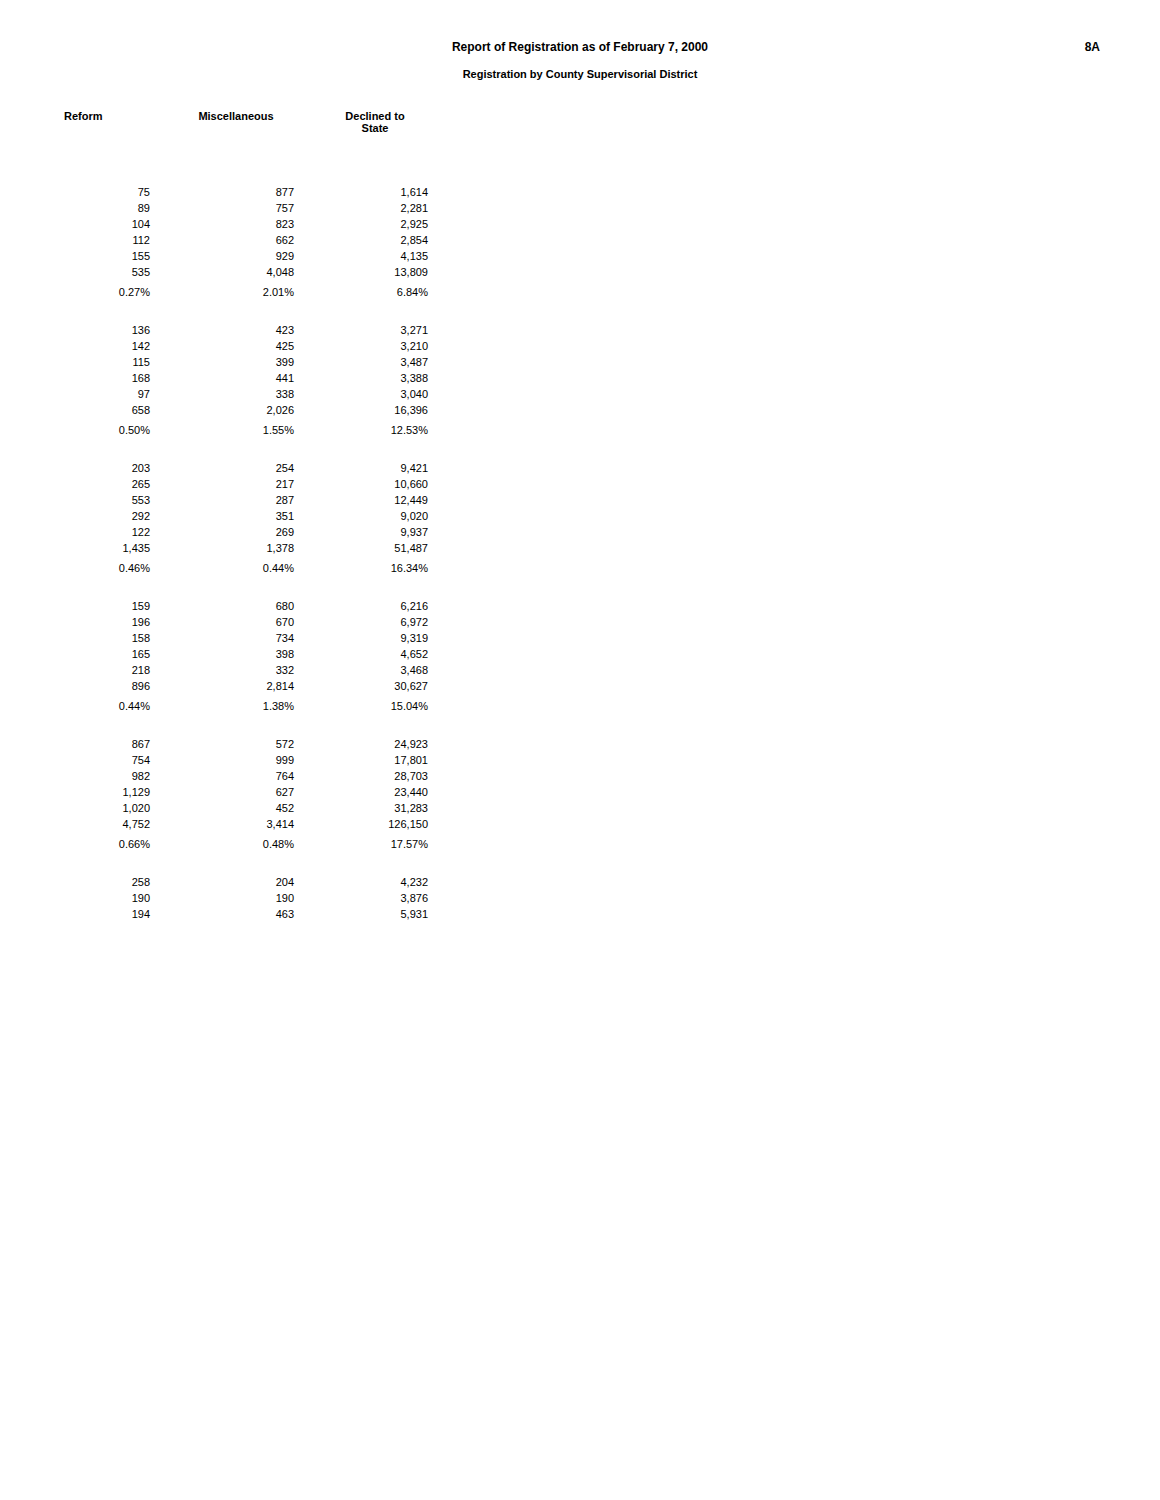8A
Report of Registration as of February 7, 2000
Registration by County Supervisorial District
| Reform | Miscellaneous | Declined to State |
| --- | --- | --- |
| 75 | 877 | 1,614 |
| 89 | 757 | 2,281 |
| 104 | 823 | 2,925 |
| 112 | 662 | 2,854 |
| 155 | 929 | 4,135 |
| 535 | 4,048 | 13,809 |
| 0.27% | 2.01% | 6.84% |
| 136 | 423 | 3,271 |
| 142 | 425 | 3,210 |
| 115 | 399 | 3,487 |
| 168 | 441 | 3,388 |
| 97 | 338 | 3,040 |
| 658 | 2,026 | 16,396 |
| 0.50% | 1.55% | 12.53% |
| 203 | 254 | 9,421 |
| 265 | 217 | 10,660 |
| 553 | 287 | 12,449 |
| 292 | 351 | 9,020 |
| 122 | 269 | 9,937 |
| 1,435 | 1,378 | 51,487 |
| 0.46% | 0.44% | 16.34% |
| 159 | 680 | 6,216 |
| 196 | 670 | 6,972 |
| 158 | 734 | 9,319 |
| 165 | 398 | 4,652 |
| 218 | 332 | 3,468 |
| 896 | 2,814 | 30,627 |
| 0.44% | 1.38% | 15.04% |
| 867 | 572 | 24,923 |
| 754 | 999 | 17,801 |
| 982 | 764 | 28,703 |
| 1,129 | 627 | 23,440 |
| 1,020 | 452 | 31,283 |
| 4,752 | 3,414 | 126,150 |
| 0.66% | 0.48% | 17.57% |
| 258 | 204 | 4,232 |
| 190 | 190 | 3,876 |
| 194 | 463 | 5,931 |